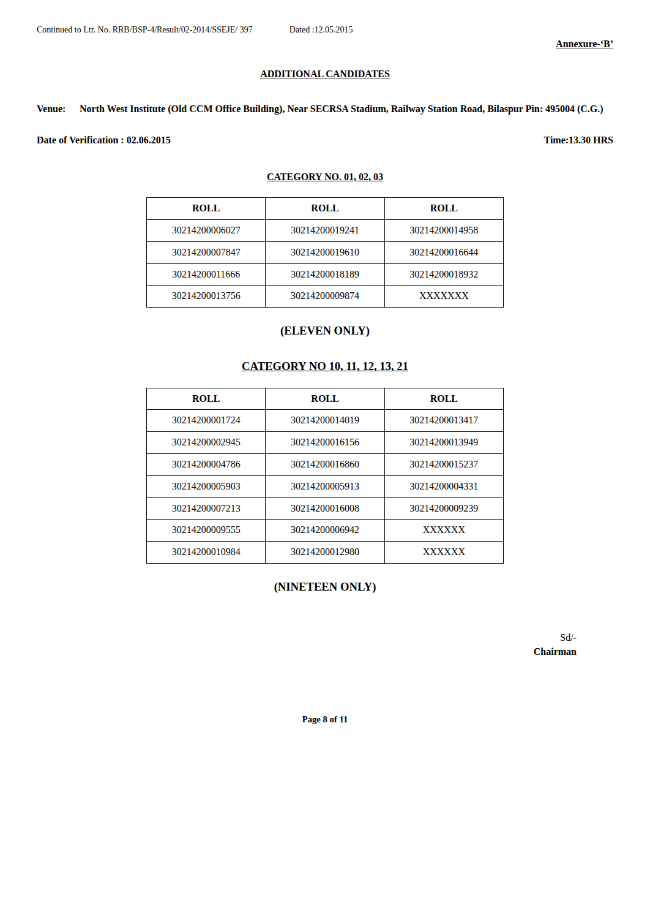Continued to Ltr. No. RRB/BSP-4/Result/02-2014/SSEJE/ 397 Dated :12.05.2015
Annexure-‘B’
ADDITIONAL CANDIDATES
Venue: North West Institute (Old CCM Office Building), Near SECRSA Stadium, Railway Station Road, Bilaspur Pin: 495004 (C.G.)
Date of Verification : 02.06.2015 Time:13.30 HRS
CATEGORY NO. 01, 02, 03
| ROLL | ROLL | ROLL |
| --- | --- | --- |
| 30214200006027 | 30214200019241 | 30214200014958 |
| 30214200007847 | 30214200019610 | 30214200016644 |
| 30214200011666 | 30214200018189 | 30214200018932 |
| 30214200013756 | 30214200009874 | XXXXXXX |
(ELEVEN ONLY)
CATEGORY NO 10, 11, 12, 13, 21
| ROLL | ROLL | ROLL |
| --- | --- | --- |
| 30214200001724 | 30214200014019 | 30214200013417 |
| 30214200002945 | 30214200016156 | 30214200013949 |
| 30214200004786 | 30214200016860 | 30214200015237 |
| 30214200005903 | 30214200005913 | 30214200004331 |
| 30214200007213 | 30214200016008 | 30214200009239 |
| 30214200009555 | 30214200006942 | XXXXXX |
| 30214200010984 | 30214200012980 | XXXXXX |
(NINETEEN ONLY)
Sd/- Chairman
Page 8 of 11